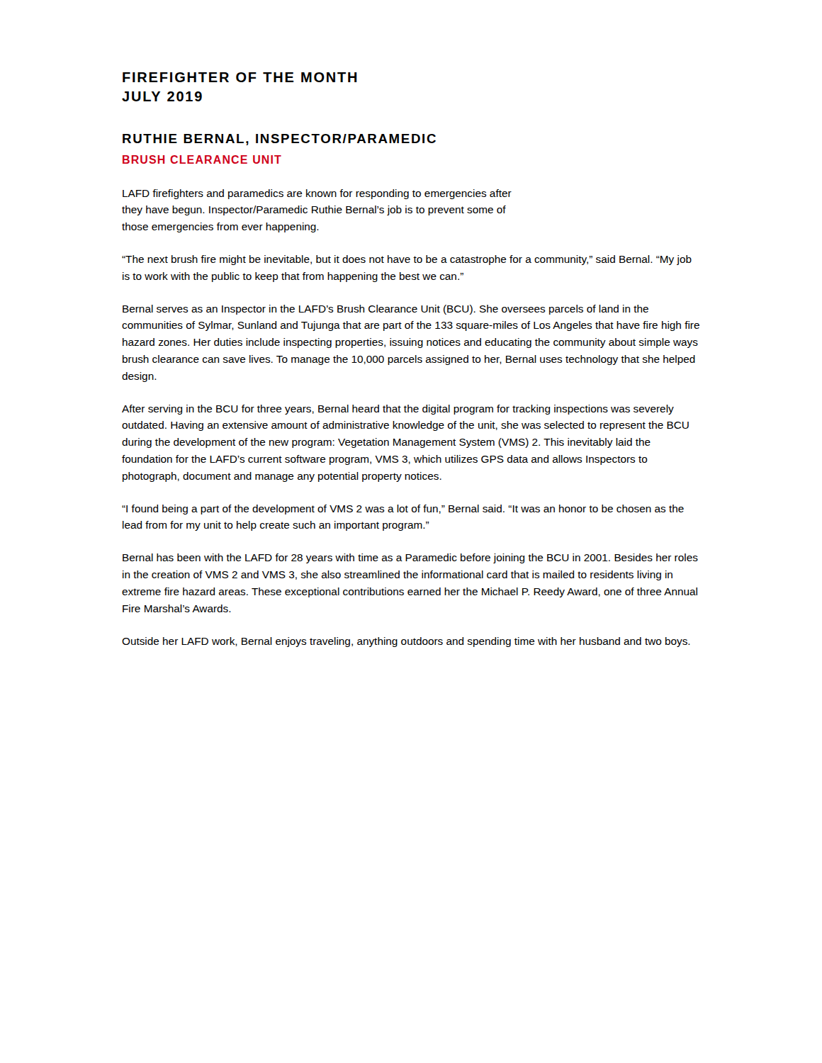Firefighter of the Month
July 2019
Ruthie Bernal, Inspector/Paramedic
Brush Clearance Unit
LAFD firefighters and paramedics are known for responding to emergencies after they have begun. Inspector/Paramedic Ruthie Bernal’s job is to prevent some of those emergencies from ever happening.
“The next brush fire might be inevitable, but it does not have to be a catastrophe for a community,” said Bernal. “My job is to work with the public to keep that from happening the best we can.”
Bernal serves as an Inspector in the LAFD’s Brush Clearance Unit (BCU). She oversees parcels of land in the communities of Sylmar, Sunland and Tujunga that are part of the 133 square-miles of Los Angeles that have fire high fire hazard zones. Her duties include inspecting properties, issuing notices and educating the community about simple ways brush clearance can save lives. To manage the 10,000 parcels assigned to her, Bernal uses technology that she helped design.
After serving in the BCU for three years, Bernal heard that the digital program for tracking inspections was severely outdated. Having an extensive amount of administrative knowledge of the unit, she was selected to represent the BCU during the development of the new program: Vegetation Management System (VMS) 2. This inevitably laid the foundation for the LAFD’s current software program, VMS 3, which utilizes GPS data and allows Inspectors to photograph, document and manage any potential property notices.
“I found being a part of the development of VMS 2 was a lot of fun,” Bernal said. “It was an honor to be chosen as the lead from for my unit to help create such an important program.”
Bernal has been with the LAFD for 28 years with time as a Paramedic before joining the BCU in 2001. Besides her roles in the creation of VMS 2 and VMS 3, she also streamlined the informational card that is mailed to residents living in extreme fire hazard areas. These exceptional contributions earned her the Michael P. Reedy Award, one of three Annual Fire Marshal’s Awards.
Outside her LAFD work, Bernal enjoys traveling, anything outdoors and spending time with her husband and two boys.